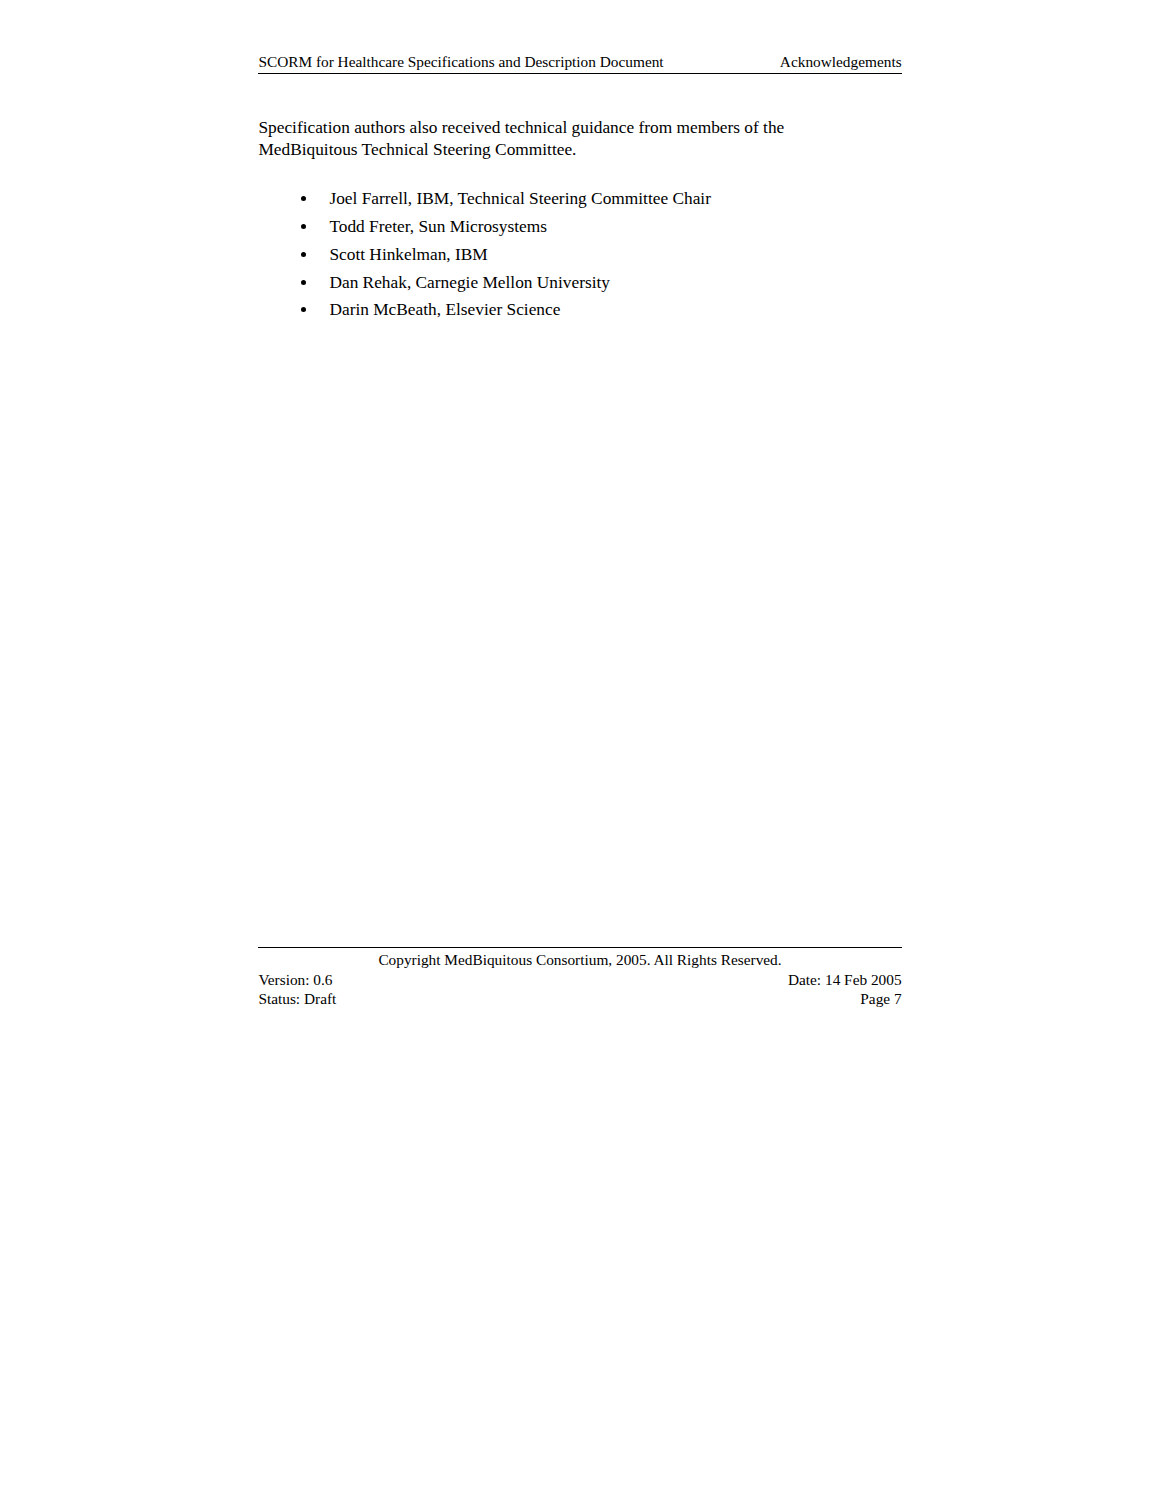SCORM for Healthcare Specifications and Description Document
Acknowledgements
Specification authors also received technical guidance from members of the MedBiquitous Technical Steering Committee.
Joel Farrell, IBM, Technical Steering Committee Chair
Todd Freter, Sun Microsystems
Scott Hinkelman, IBM
Dan Rehak, Carnegie Mellon University
Darin McBeath, Elsevier Science
Copyright MedBiquitous Consortium, 2005. All Rights Reserved.
Version: 0.6
Status: Draft
Date: 14 Feb 2005
Page 7